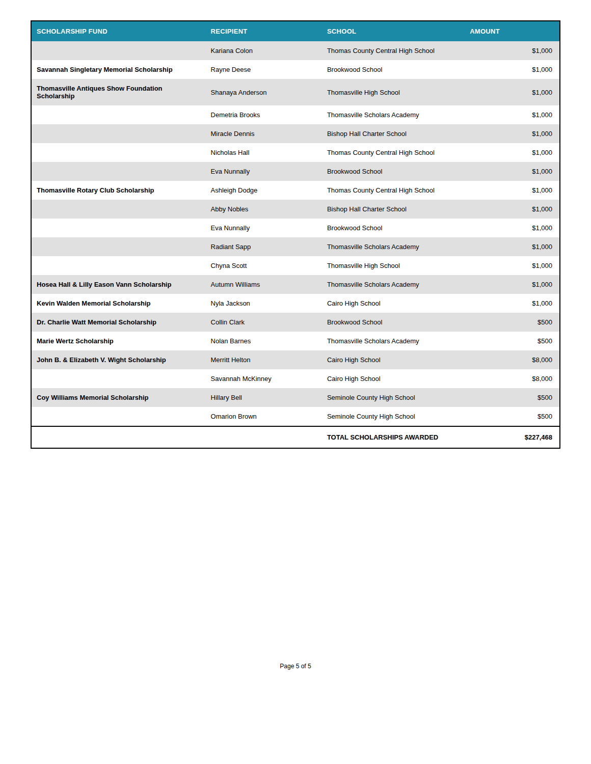| SCHOLARSHIP FUND | RECIPIENT | SCHOOL | AMOUNT |
| --- | --- | --- | --- |
| | Kariana Colon | Thomas County Central High School | $1,000 |
| Savannah Singletary Memorial Scholarship | Rayne Deese | Brookwood School | $1,000 |
| Thomasville Antiques Show Foundation Scholarship | Shanaya Anderson | Thomasville High School | $1,000 |
| | Demetria Brooks | Thomasville Scholars Academy | $1,000 |
| | Miracle Dennis | Bishop Hall Charter School | $1,000 |
| | Nicholas Hall | Thomas County Central High School | $1,000 |
| | Eva Nunnally | Brookwood School | $1,000 |
| Thomasville Rotary Club Scholarship | Ashleigh Dodge | Thomas County Central High School | $1,000 |
| | Abby Nobles | Bishop Hall Charter School | $1,000 |
| | Eva Nunnally | Brookwood School | $1,000 |
| | Radiant Sapp | Thomasville Scholars Academy | $1,000 |
| | Chyna Scott | Thomasville High School | $1,000 |
| Hosea Hall & Lilly Eason Vann Scholarship | Autumn Williams | Thomasville Scholars Academy | $1,000 |
| Kevin Walden Memorial Scholarship | Nyla Jackson | Cairo High School | $1,000 |
| Dr. Charlie Watt Memorial Scholarship | Collin Clark | Brookwood School | $500 |
| Marie Wertz Scholarship | Nolan Barnes | Thomasville Scholars Academy | $500 |
| John B. & Elizabeth V. Wight Scholarship | Merritt Helton | Cairo High School | $8,000 |
| | Savannah McKinney | Cairo High School | $8,000 |
| Coy Williams Memorial Scholarship | Hillary Bell | Seminole County High School | $500 |
| | Omarion Brown | Seminole County High School | $500 |
| | | TOTAL SCHOLARSHIPS AWARDED | $227,468 |
Page 5 of 5